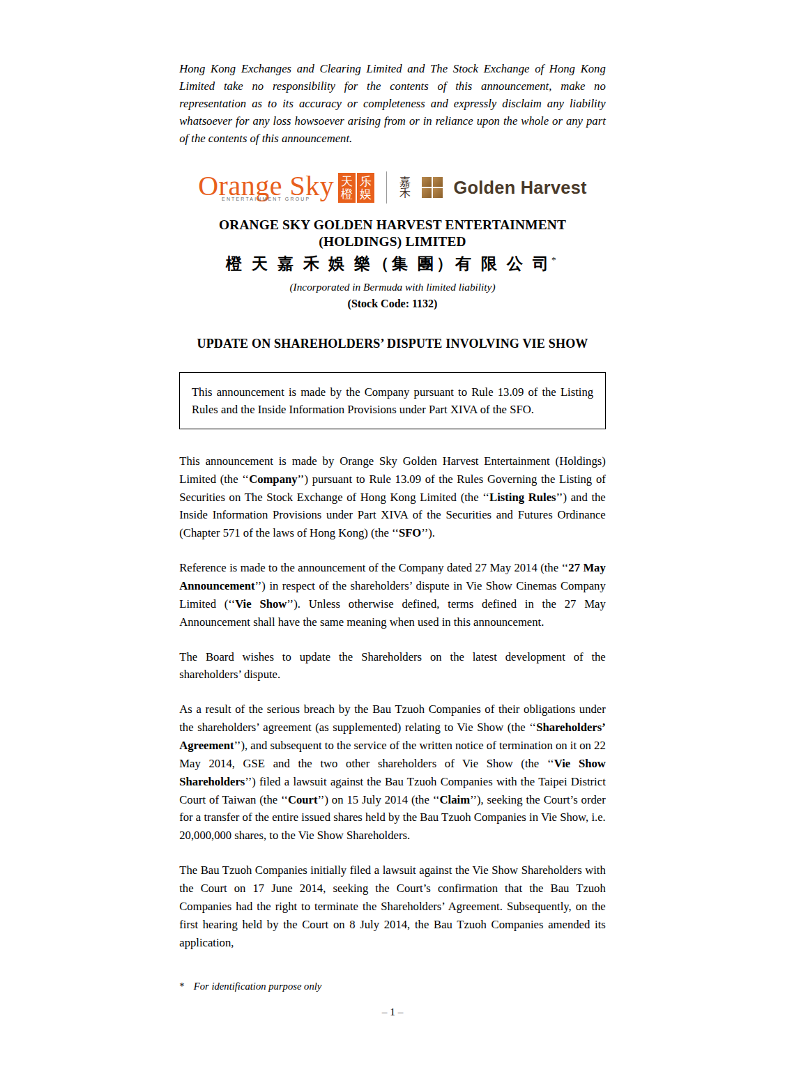Hong Kong Exchanges and Clearing Limited and The Stock Exchange of Hong Kong Limited take no responsibility for the contents of this announcement, make no representation as to its accuracy or completeness and expressly disclaim any liability whatsoever for any loss howsoever arising from or in reliance upon the whole or any part of the contents of this announcement.
Orange Sky
Entertainment Group
天橙
乐娱
嘉禾
Golden Harvest
ORANGE SKY GOLDEN HARVEST ENTERTAINMENT (HOLDINGS) LIMITED
橙 天 嘉 禾 娛 樂（集 團）有 限 公 司*
(Incorporated in Bermuda with limited liability)
(Stock Code: 1132)
UPDATE ON SHAREHOLDERS’ DISPUTE INVOLVING VIE SHOW
This announcement is made by the Company pursuant to Rule 13.09 of the Listing Rules and the Inside Information Provisions under Part XIVA of the SFO.
This announcement is made by Orange Sky Golden Harvest Entertainment (Holdings) Limited (the ‘‘Company’’) pursuant to Rule 13.09 of the Rules Governing the Listing of Securities on The Stock Exchange of Hong Kong Limited (the ‘‘Listing Rules’’) and the Inside Information Provisions under Part XIVA of the Securities and Futures Ordinance (Chapter 571 of the laws of Hong Kong) (the ‘‘SFO’’).
Reference is made to the announcement of the Company dated 27 May 2014 (the ‘‘27 May Announcement’’) in respect of the shareholders’ dispute in Vie Show Cinemas Company Limited (‘‘Vie Show’’). Unless otherwise defined, terms defined in the 27 May Announcement shall have the same meaning when used in this announcement.
The Board wishes to update the Shareholders on the latest development of the shareholders’ dispute.
As a result of the serious breach by the Bau Tzuoh Companies of their obligations under the shareholders’ agreement (as supplemented) relating to Vie Show (the ‘‘Shareholders’ Agreement’’), and subsequent to the service of the written notice of termination on it on 22 May 2014, GSE and the two other shareholders of Vie Show (the ‘‘Vie Show Shareholders’’) filed a lawsuit against the Bau Tzuoh Companies with the Taipei District Court of Taiwan (the ‘‘Court’’) on 15 July 2014 (the ‘‘Claim’’), seeking the Court’s order for a transfer of the entire issued shares held by the Bau Tzuoh Companies in Vie Show, i.e. 20,000,000 shares, to the Vie Show Shareholders.
The Bau Tzuoh Companies initially filed a lawsuit against the Vie Show Shareholders with the Court on 17 June 2014, seeking the Court’s confirmation that the Bau Tzuoh Companies had the right to terminate the Shareholders’ Agreement. Subsequently, on the first hearing held by the Court on 8 July 2014, the Bau Tzuoh Companies amended its application,
*For identification purpose only
– 1 –